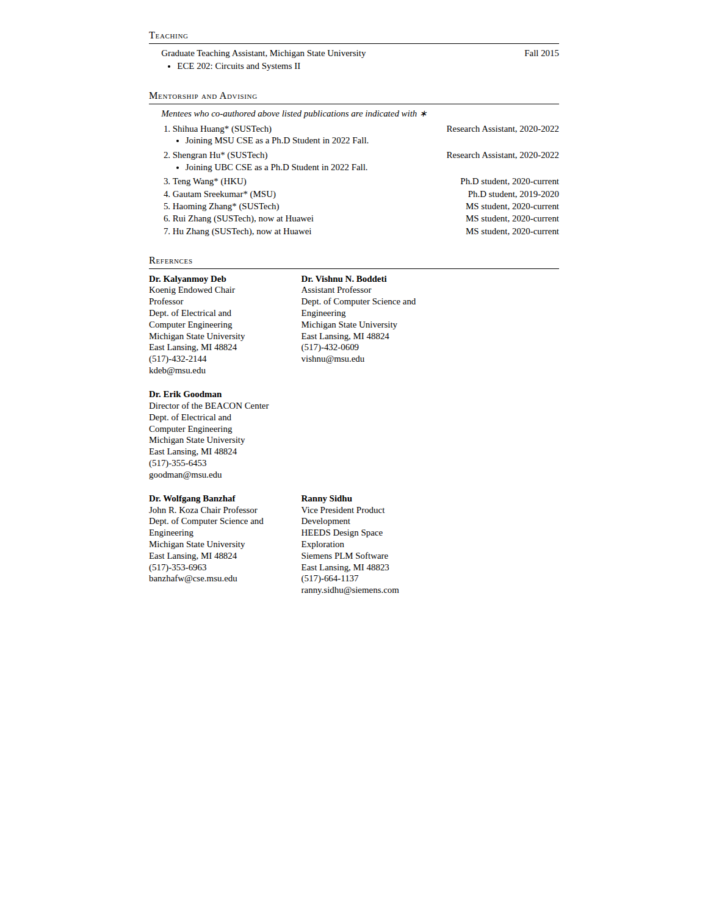Teaching
Graduate Teaching Assistant, Michigan State University Fall 2015
ECE 202: Circuits and Systems II
Mentorship and Advising
Mentees who co-authored above listed publications are indicated with ∗
Shihua Huang* (SUSTech) Research Assistant, 2020-2022
Joining MSU CSE as a Ph.D Student in 2022 Fall.
Shengran Hu* (SUSTech) Research Assistant, 2020-2022
Joining UBC CSE as a Ph.D Student in 2022 Fall.
Teng Wang* (HKU) Ph.D student, 2020-current
Gautam Sreekumar* (MSU) Ph.D student, 2019-2020
Haoming Zhang* (SUSTech) MS student, 2020-current
Rui Zhang (SUSTech), now at Huawei MS student, 2020-current
Hu Zhang (SUSTech), now at Huawei MS student, 2020-current
Refernces
Dr. Kalyanmoy Deb
Koenig Endowed Chair Professor
Dept. of Electrical and Computer Engineering
Michigan State University
East Lansing, MI 48824
(517)-432-2144
kdeb@msu.edu
Dr. Vishnu N. Boddeti
Assistant Professor
Dept. of Computer Science and Engineering
Michigan State University
East Lansing, MI 48824
(517)-432-0609
vishnu@msu.edu
Dr. Erik Goodman
Director of the BEACON Center
Dept. of Electrical and Computer Engineering
Michigan State University
East Lansing, MI 48824
(517)-355-6453
goodman@msu.edu
Dr. Wolfgang Banzhaf
John R. Koza Chair Professor
Dept. of Computer Science and Engineering
Michigan State University
East Lansing, MI 48824
(517)-353-6963
banzhafw@cse.msu.edu
Ranny Sidhu
Vice President Product Development
HEEDS Design Space Exploration
Siemens PLM Software
East Lansing, MI 48823
(517)-664-1137
ranny.sidhu@siemens.com